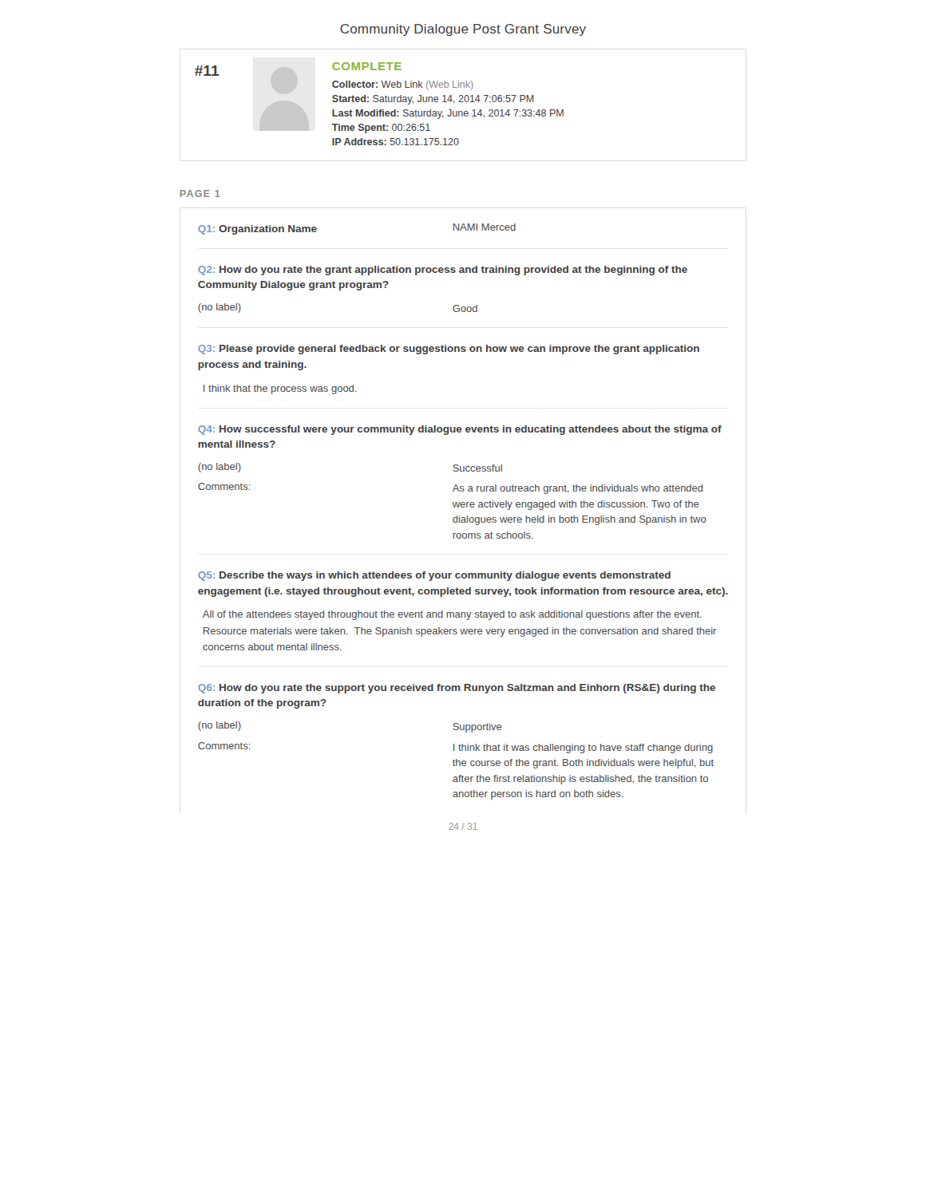Community Dialogue Post Grant Survey
#11
COMPLETE
Collector: Web Link (Web Link)
Started: Saturday, June 14, 2014 7:06:57 PM
Last Modified: Saturday, June 14, 2014 7:33:48 PM
Time Spent: 00:26:51
IP Address: 50.131.175.120
PAGE 1
Q1: Organization Name
NAMI Merced
Q2: How do you rate the grant application process and training provided at the beginning of the Community Dialogue grant program?
(no label)
Good
Q3: Please provide general feedback or suggestions on how we can improve the grant application process and training.
I think that the process was good.
Q4: How successful were your community dialogue events in educating attendees about the stigma of mental illness?
(no label)
Successful
Comments:
As a rural outreach grant, the individuals who attended were actively engaged with the discussion. Two of the dialogues were held in both English and Spanish in two rooms at schools.
Q5: Describe the ways in which attendees of your community dialogue events demonstrated engagement (i.e. stayed throughout event, completed survey, took information from resource area, etc).
All of the attendees stayed throughout the event and many stayed to ask additional questions after the event. Resource materials were taken. The Spanish speakers were very engaged in the conversation and shared their concerns about mental illness.
Q6: How do you rate the support you received from Runyon Saltzman and Einhorn (RS&E) during the duration of the program?
(no label)
Supportive
Comments:
I think that it was challenging to have staff change during the course of the grant. Both individuals were helpful, but after the first relationship is established, the transition to another person is hard on both sides.
24 / 31